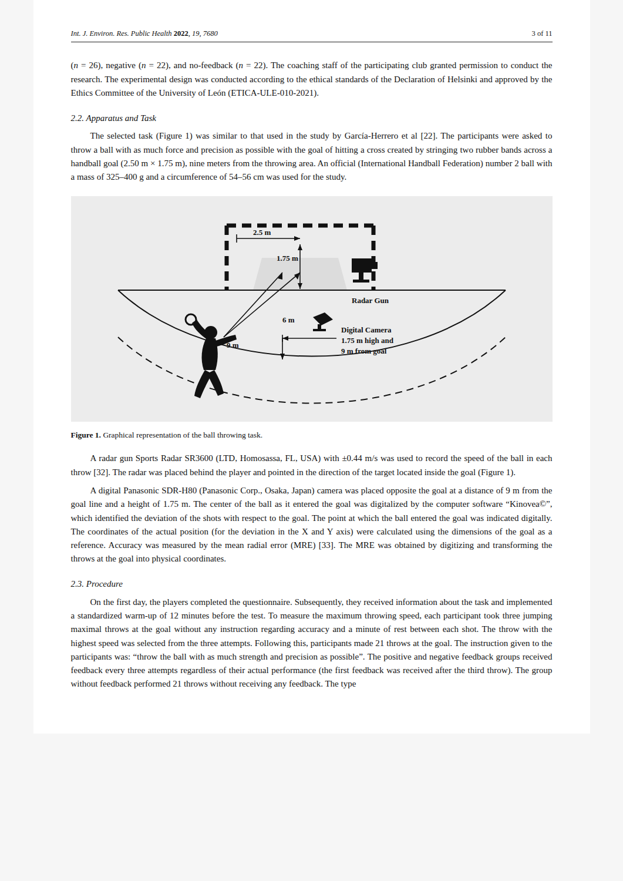Int. J. Environ. Res. Public Health 2022, 19, 7680
3 of 11
(n = 26), negative (n = 22), and no-feedback (n = 22). The coaching staff of the participating club granted permission to conduct the research. The experimental design was conducted according to the ethical standards of the Declaration of Helsinki and approved by the Ethics Committee of the University of León (ETICA-ULE-010-2021).
2.2. Apparatus and Task
The selected task (Figure 1) was similar to that used in the study by García-Herrero et al [22]. The participants were asked to throw a ball with as much force and precision as possible with the goal of hitting a cross created by stringing two rubber bands across a handball goal (2.50 m × 1.75 m), nine meters from the throwing area. An official (International Handball Federation) number 2 ball with a mass of 325–400 g and a circumference of 54–56 cm was used for the study.
2.5 m 1.75 m Radar Gun 6 m 9 m Digital Camera 1.75 m high and 9 m from goal
Figure 1. Graphical representation of the ball throwing task.
A radar gun Sports Radar SR3600 (LTD, Homosassa, FL, USA) with ±0.44 m/s was used to record the speed of the ball in each throw [32]. The radar was placed behind the player and pointed in the direction of the target located inside the goal (Figure 1).
A digital Panasonic SDR-H80 (Panasonic Corp., Osaka, Japan) camera was placed opposite the goal at a distance of 9 m from the goal line and a height of 1.75 m. The center of the ball as it entered the goal was digitalized by the computer software “Kinovea©”, which identified the deviation of the shots with respect to the goal. The point at which the ball entered the goal was indicated digitally. The coordinates of the actual position (for the deviation in the X and Y axis) were calculated using the dimensions of the goal as a reference. Accuracy was measured by the mean radial error (MRE) [33]. The MRE was obtained by digitizing and transforming the throws at the goal into physical coordinates.
2.3. Procedure
On the first day, the players completed the questionnaire. Subsequently, they received information about the task and implemented a standardized warm-up of 12 minutes before the test. To measure the maximum throwing speed, each participant took three jumping maximal throws at the goal without any instruction regarding accuracy and a minute of rest between each shot. The throw with the highest speed was selected from the three attempts. Following this, participants made 21 throws at the goal. The instruction given to the participants was: “throw the ball with as much strength and precision as possible”. The positive and negative feedback groups received feedback every three attempts regardless of their actual performance (the first feedback was received after the third throw). The group without feedback performed 21 throws without receiving any feedback. The type